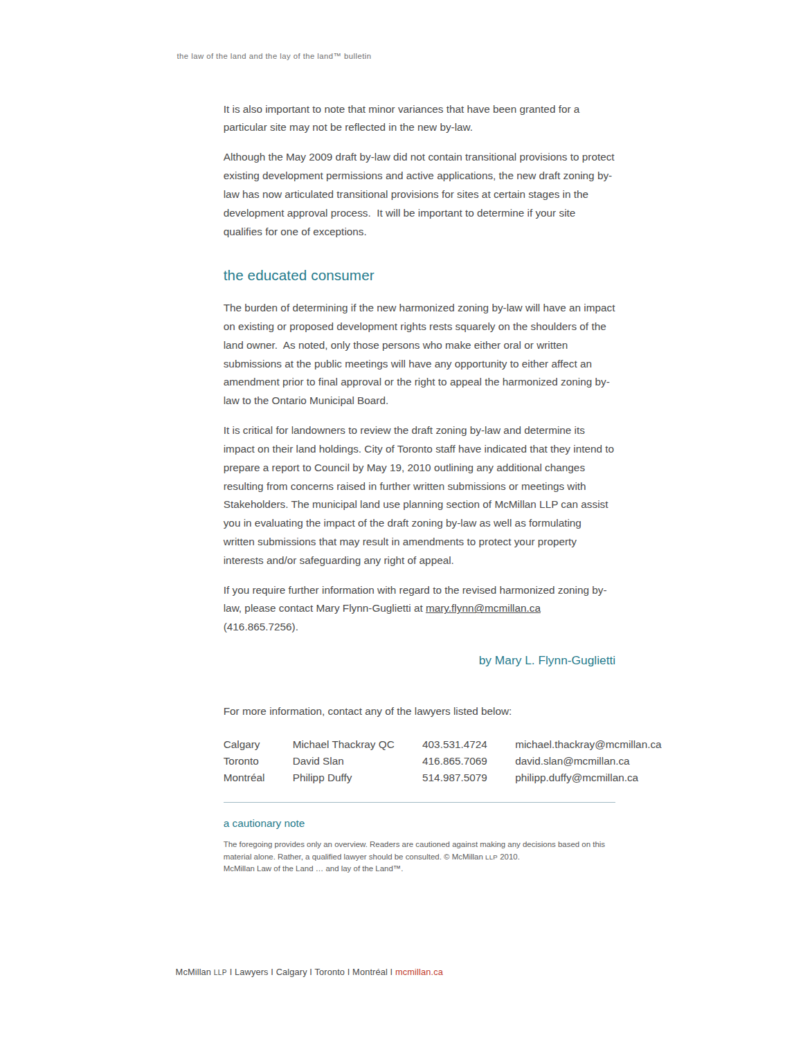the law of the land and the lay of the land™ bulletin
It is also important to note that minor variances that have been granted for a particular site may not be reflected in the new by-law.
Although the May 2009 draft by-law did not contain transitional provisions to protect existing development permissions and active applications, the new draft zoning by-law has now articulated transitional provisions for sites at certain stages in the development approval process. It will be important to determine if your site qualifies for one of exceptions.
the educated consumer
The burden of determining if the new harmonized zoning by-law will have an impact on existing or proposed development rights rests squarely on the shoulders of the land owner. As noted, only those persons who make either oral or written submissions at the public meetings will have any opportunity to either affect an amendment prior to final approval or the right to appeal the harmonized zoning by-law to the Ontario Municipal Board.
It is critical for landowners to review the draft zoning by-law and determine its impact on their land holdings. City of Toronto staff have indicated that they intend to prepare a report to Council by May 19, 2010 outlining any additional changes resulting from concerns raised in further written submissions or meetings with Stakeholders. The municipal land use planning section of McMillan LLP can assist you in evaluating the impact of the draft zoning by-law as well as formulating written submissions that may result in amendments to protect your property interests and/or safeguarding any right of appeal.
If you require further information with regard to the revised harmonized zoning by-law, please contact Mary Flynn-Guglietti at mary.flynn@mcmillan.ca (416.865.7256).
by Mary L. Flynn-Guglietti
For more information, contact any of the lawyers listed below:
| Calgary | Michael Thackray QC | 403.531.4724 | michael.thackray@mcmillan.ca |
| Toronto | David Slan | 416.865.7069 | david.slan@mcmillan.ca |
| Montréal | Philipp Duffy | 514.987.5079 | philipp.duffy@mcmillan.ca |
a cautionary note
The foregoing provides only an overview. Readers are cautioned against making any decisions based on this material alone. Rather, a qualified lawyer should be consulted. © McMillan LLP 2010.
McMillan Law of the Land … and lay of the Land™.
McMillan LLP I Lawyers I Calgary I Toronto I Montréal I mcmillan.ca